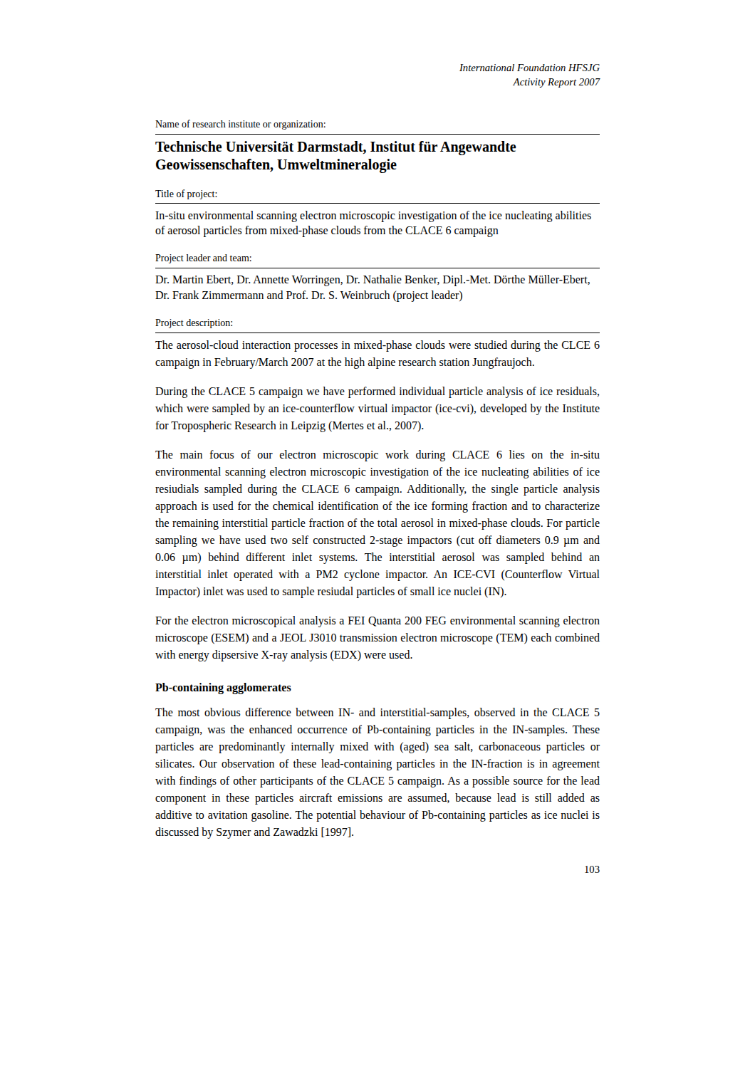International Foundation HFSJG
Activity Report 2007
Name of research institute or organization:
Technische Universität Darmstadt, Institut für Angewandte Geowissenschaften, Umweltmineralogie
Title of project:
In-situ environmental scanning electron microscopic investigation of the ice nucleating abilities of aerosol particles from mixed-phase clouds from the CLACE 6 campaign
Project leader and team:
Dr. Martin Ebert, Dr. Annette Worringen, Dr. Nathalie Benker, Dipl.-Met. Dörthe Müller-Ebert, Dr. Frank Zimmermann and Prof. Dr. S. Weinbruch (project leader)
Project description:
The aerosol-cloud interaction processes in mixed-phase clouds were studied during the CLCE 6 campaign in February/March 2007 at the high alpine research station Jungfraujoch.
During the CLACE 5 campaign we have performed individual particle analysis of ice residuals, which were sampled by an ice-counterflow virtual impactor (ice-cvi), developed by the Institute for Tropospheric Research in Leipzig (Mertes et al., 2007).
The main focus of our electron microscopic work during CLACE 6 lies on the in-situ environmental scanning electron microscopic investigation of the ice nucleating abilities of ice resiudials sampled during the CLACE 6 campaign. Additionally, the single particle analysis approach is used for the chemical identification of the ice forming fraction and to characterize the remaining interstitial particle fraction of the total aerosol in mixed-phase clouds. For particle sampling we have used two self constructed 2-stage impactors (cut off diameters 0.9 µm and 0.06 µm) behind different inlet systems. The interstitial aerosol was sampled behind an interstitial inlet operated with a PM2 cyclone impactor. An ICE-CVI (Counterflow Virtual Impactor) inlet was used to sample resiudal particles of small ice nuclei (IN).
For the electron microscopical analysis a FEI Quanta 200 FEG environmental scanning electron microscope (ESEM) and a JEOL J3010 transmission electron microscope (TEM) each combined with energy dipsersive X-ray analysis (EDX) were used.
Pb-containing agglomerates
The most obvious difference between IN- and interstitial-samples, observed in the CLACE 5 campaign, was the enhanced occurrence of Pb-containing particles in the IN-samples. These particles are predominantly internally mixed with (aged) sea salt, carbonaceous particles or silicates. Our observation of these lead-containing particles in the IN-fraction is in agreement with findings of other participants of the CLACE 5 campaign. As a possible source for the lead component in these particles aircraft emissions are assumed, because lead is still added as additive to avitation gasoline. The potential behaviour of Pb-containing particles as ice nuclei is discussed by Szymer and Zawadzki [1997].
103